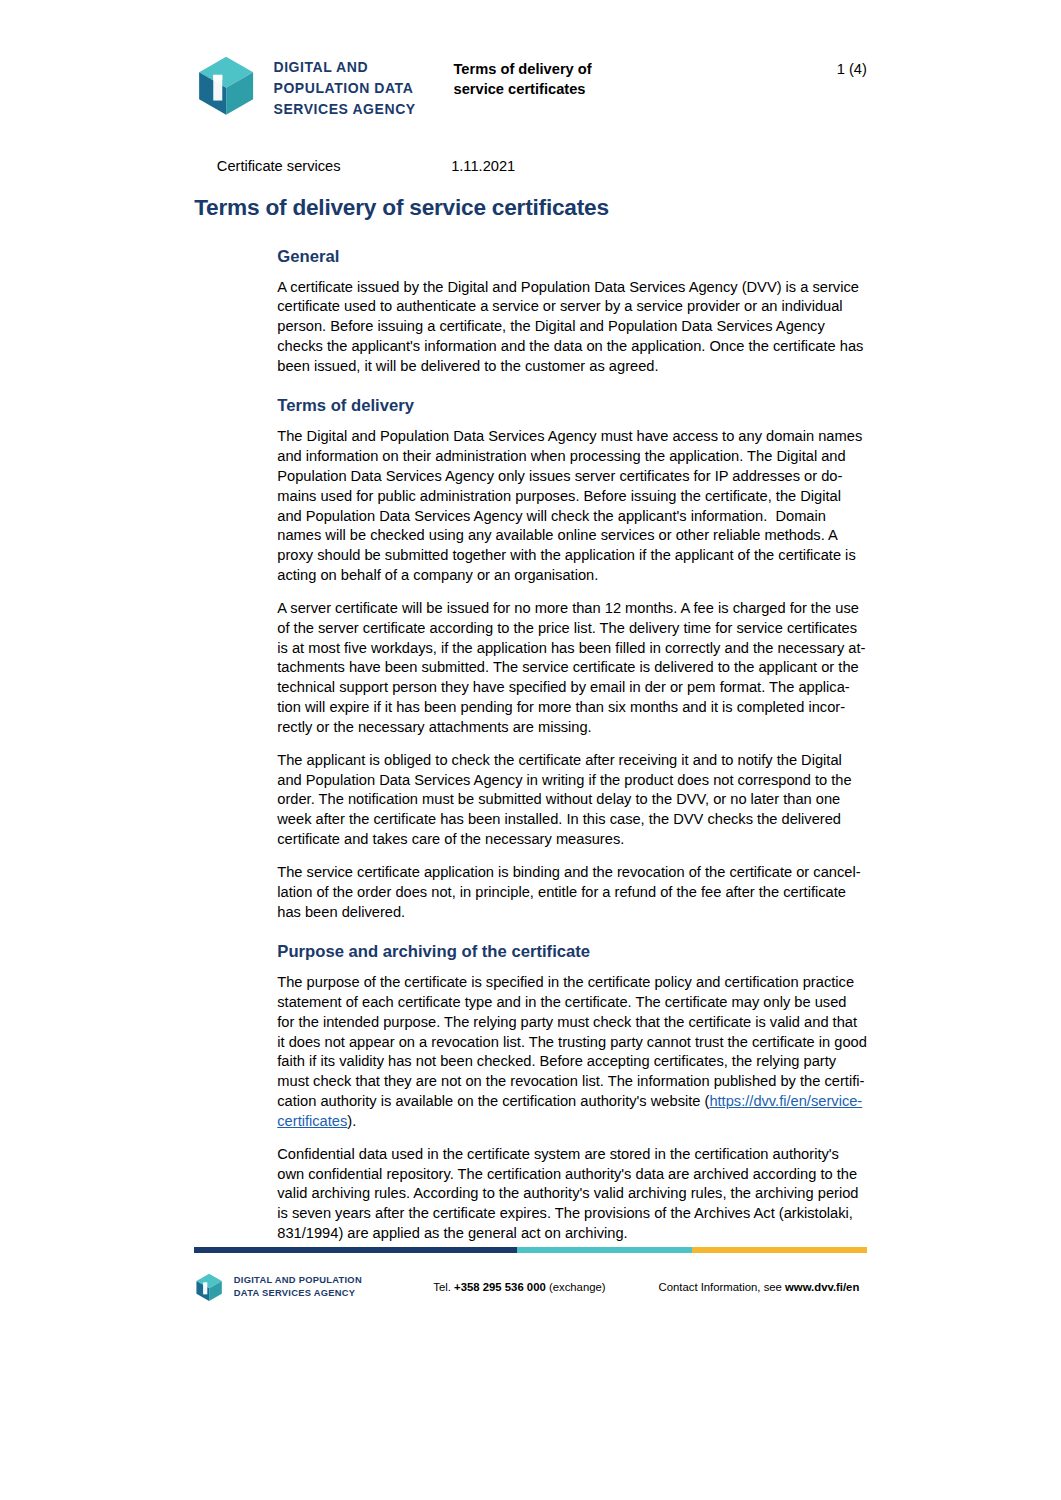DIGITAL AND
POPULATION DATA
SERVICES AGENCY
Terms of delivery of
service certificates
1 (4)
Certificate services
1.11.2021
Terms of delivery of service certificates
General
A certificate issued by the Digital and Population Data Services Agency (DVV) is a service certificate used to authenticate a service or server by a service provider or an individual person. Before issuing a certificate, the Digital and Population Data Services Agency checks the applicant's information and the data on the application. Once the certificate has been issued, it will be delivered to the customer as agreed.
Terms of delivery
The Digital and Population Data Services Agency must have access to any domain names and information on their administration when processing the application. The Digital and Population Data Services Agency only issues server certificates for IP addresses or domains used for public administration purposes. Before issuing the certificate, the Digital and Population Data Services Agency will check the applicant's information. Domain names will be checked using any available online services or other reliable methods. A proxy should be submitted together with the application if the applicant of the certificate is acting on behalf of a company or an organisation.
A server certificate will be issued for no more than 12 months. A fee is charged for the use of the server certificate according to the price list. The delivery time for service certificates is at most five workdays, if the application has been filled in correctly and the necessary attachments have been submitted. The service certificate is delivered to the applicant or the technical support person they have specified by email in der or pem format. The application will expire if it has been pending for more than six months and it is completed incorrectly or the necessary attachments are missing.
The applicant is obliged to check the certificate after receiving it and to notify the Digital and Population Data Services Agency in writing if the product does not correspond to the order. The notification must be submitted without delay to the DVV, or no later than one week after the certificate has been installed. In this case, the DVV checks the delivered certificate and takes care of the necessary measures.
The service certificate application is binding and the revocation of the certificate or cancellation of the order does not, in principle, entitle for a refund of the fee after the certificate has been delivered.
Purpose and archiving of the certificate
The purpose of the certificate is specified in the certificate policy and certification practice statement of each certificate type and in the certificate. The certificate may only be used for the intended purpose. The relying party must check that the certificate is valid and that it does not appear on a revocation list. The trusting party cannot trust the certificate in good faith if its validity has not been checked. Before accepting certificates, the relying party must check that they are not on the revocation list. The information published by the certification authority is available on the certification authority's website (https://dvv.fi/en/service-certificates).
Confidential data used in the certificate system are stored in the certification authority's own confidential repository. The certification authority's data are archived according to the valid archiving rules. According to the authority's valid archiving rules, the archiving period is seven years after the certificate expires. The provisions of the Archives Act (arkistolaki, 831/1994) are applied as the general act on archiving.
DIGITAL AND POPULATION
DATA SERVICES AGENCY
Tel. +358 295 536 000 (exchange)
Contact Information, see www.dvv.fi/en